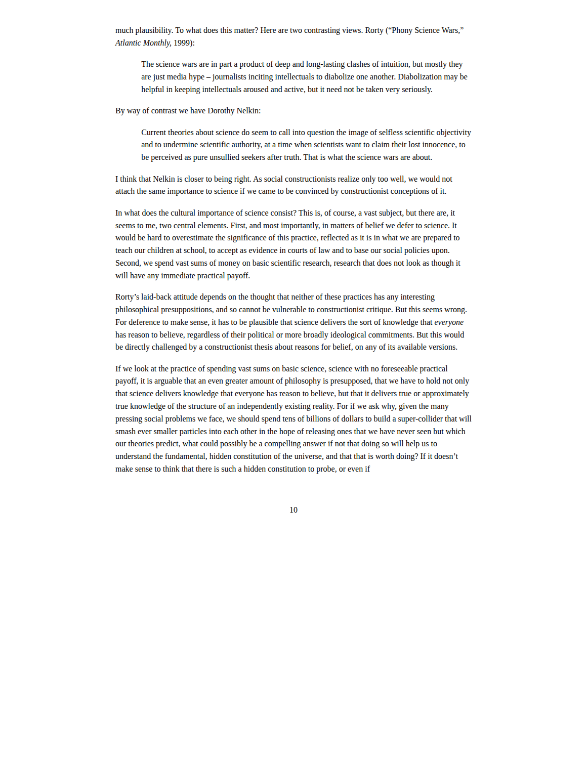much plausibility. To what does this matter? Here are two contrasting views. Rorty (“Phony Science Wars,” Atlantic Monthly, 1999):
The science wars are in part a product of deep and long-lasting clashes of intuition, but mostly they are just media hype – journalists inciting intellectuals to diabolize one another. Diabolization may be helpful in keeping intellectuals aroused and active, but it need not be taken very seriously.
By way of contrast we have Dorothy Nelkin:
Current theories about science do seem to call into question the image of selfless scientific objectivity and to undermine scientific authority, at a time when scientists want to claim their lost innocence, to be perceived as pure unsullied seekers after truth. That is what the science wars are about.
I think that Nelkin is closer to being right. As social constructionists realize only too well, we would not attach the same importance to science if we came to be convinced by constructionist conceptions of it.
In what does the cultural importance of science consist? This is, of course, a vast subject, but there are, it seems to me, two central elements. First, and most importantly, in matters of belief we defer to science. It would be hard to overestimate the significance of this practice, reflected as it is in what we are prepared to teach our children at school, to accept as evidence in courts of law and to base our social policies upon. Second, we spend vast sums of money on basic scientific research, research that does not look as though it will have any immediate practical payoff.
Rorty’s laid-back attitude depends on the thought that neither of these practices has any interesting philosophical presuppositions, and so cannot be vulnerable to constructionist critique. But this seems wrong. For deference to make sense, it has to be plausible that science delivers the sort of knowledge that everyone has reason to believe, regardless of their political or more broadly ideological commitments. But this would be directly challenged by a constructionist thesis about reasons for belief, on any of its available versions.
If we look at the practice of spending vast sums on basic science, science with no foreseeable practical payoff, it is arguable that an even greater amount of philosophy is presupposed, that we have to hold not only that science delivers knowledge that everyone has reason to believe, but that it delivers true or approximately true knowledge of the structure of an independently existing reality. For if we ask why, given the many pressing social problems we face, we should spend tens of billions of dollars to build a super-collider that will smash ever smaller particles into each other in the hope of releasing ones that we have never seen but which our theories predict, what could possibly be a compelling answer if not that doing so will help us to understand the fundamental, hidden constitution of the universe, and that that is worth doing? If it doesn’t make sense to think that there is such a hidden constitution to probe, or even if
10